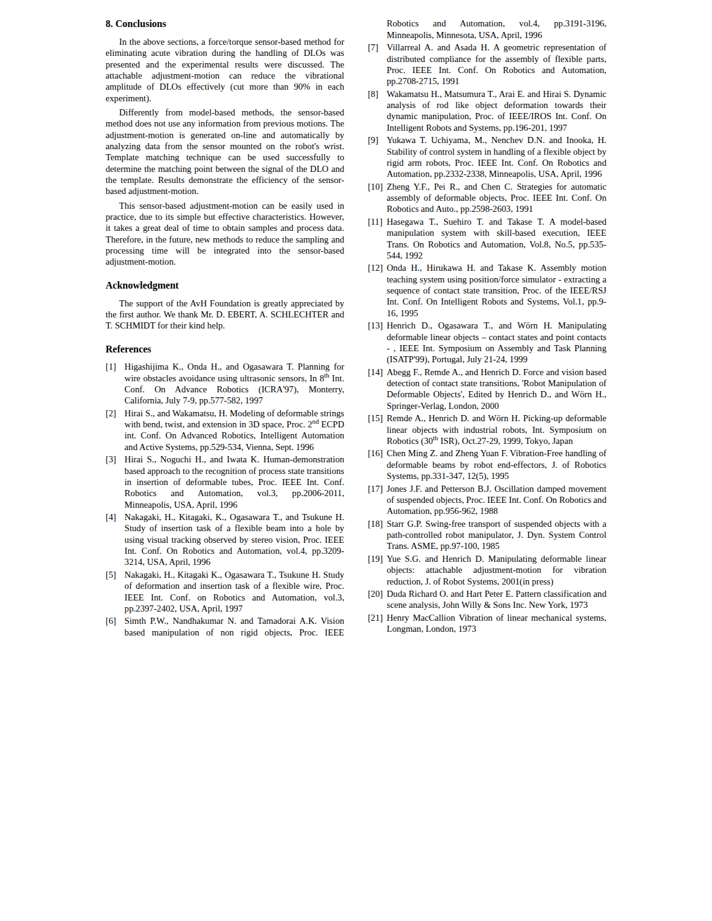8. Conclusions
In the above sections, a force/torque sensor-based method for eliminating acute vibration during the handling of DLOs was presented and the experimental results were discussed. The attachable adjustment-motion can reduce the vibrational amplitude of DLOs effectively (cut more than 90% in each experiment).
Differently from model-based methods, the sensor-based method does not use any information from previous motions. The adjustment-motion is generated on-line and automatically by analyzing data from the sensor mounted on the robot's wrist. Template matching technique can be used successfully to determine the matching point between the signal of the DLO and the template. Results demonstrate the efficiency of the sensor-based adjustment-motion.
This sensor-based adjustment-motion can be easily used in practice, due to its simple but effective characteristics. However, it takes a great deal of time to obtain samples and process data. Therefore, in the future, new methods to reduce the sampling and processing time will be integrated into the sensor-based adjustment-motion.
Acknowledgment
The support of the AvH Foundation is greatly appreciated by the first author. We thank Mr. D. EBERT, A. SCHLECHTER and T. SCHMIDT for their kind help.
References
[1] Higashijima K., Onda H., and Ogasawara T. Planning for wire obstacles avoidance using ultrasonic sensors, In 8th Int. Conf. On Advance Robotics (ICRA'97), Monterry, California, July 7-9, pp.577-582, 1997
[2] Hirai S., and Wakamatsu, H. Modeling of deformable strings with bend, twist, and extension in 3D space, Proc. 2nd ECPD int. Conf. On Advanced Robotics, Intelligent Automation and Active Systems, pp.529-534, Vienna, Sept. 1996
[3] Hirai S., Noguchi H., and Iwata K. Human-demonstration based approach to the recognition of process state transitions in insertion of deformable tubes, Proc. IEEE Int. Conf. Robotics and Automation, vol.3, pp.2006-2011, Minneapolis, USA, April, 1996
[4] Nakagaki, H., Kitagaki, K., Ogasawara T., and Tsukune H. Study of insertion task of a flexible beam into a hole by using visual tracking observed by stereo vision, Proc. IEEE Int. Conf. On Robotics and Automation, vol.4, pp.3209-3214, USA, April, 1996
[5] Nakagaki, H., Kitagaki K., Ogasawara T., Tsukune H. Study of deformation and insertion task of a flexible wire, Proc. IEEE Int. Conf. on Robotics and Automation, vol.3, pp.2397-2402, USA, April, 1997
[6] Simth P.W., Nandhakumar N. and Tamadorai A.K. Vision based manipulation of non rigid objects, Proc. IEEE Robotics and Automation, vol.4, pp.3191-3196, Minneapolis, Minnesota, USA, April, 1996
[7] Villarreal A. and Asada H. A geometric representation of distributed compliance for the assembly of flexible parts, Proc. IEEE Int. Conf. On Robotics and Automation, pp.2708-2715, 1991
[8] Wakamatsu H., Matsumura T., Arai E. and Hirai S. Dynamic analysis of rod like object deformation towards their dynamic manipulation, Proc. of IEEE/IROS Int. Conf. On Intelligent Robots and Systems, pp.196-201, 1997
[9] Yukawa T. Uchiyama, M., Nenchev D.N. and Inooka, H. Stability of control system in handling of a flexible object by rigid arm robots, Proc. IEEE Int. Conf. On Robotics and Automation, pp.2332-2338, Minneapolis, USA, April, 1996
[10] Zheng Y.F., Pei R., and Chen C. Strategies for automatic assembly of deformable objects, Proc. IEEE Int. Conf. On Robotics and Auto., pp.2598-2603, 1991
[11] Hasegawa T., Suehiro T. and Takase T. A model-based manipulation system with skill-based execution, IEEE Trans. On Robotics and Automation, Vol.8, No.5, pp.535-544, 1992
[12] Onda H., Hirukawa H. and Takase K. Assembly motion teaching system using position/force simulator - extracting a sequence of contact state transition, Proc. of the IEEE/RSJ Int. Conf. On Intelligent Robots and Systems, Vol.1, pp.9-16, 1995
[13] Henrich D., Ogasawara T., and Wörn H. Manipulating deformable linear objects – contact states and point contacts - , IEEE Int. Symposium on Assembly and Task Planning (ISATP'99), Portugal, July 21-24, 1999
[14] Abegg F., Remde A., and Henrich D. Force and vision based detection of contact state transitions, 'Robot Manipulation of Deformable Objects', Edited by Henrich D., and Wörn H., Springer-Verlag, London, 2000
[15] Remde A., Henrich D. and Wörn H. Picking-up deformable linear objects with industrial robots, Int. Symposium on Robotics (30th ISR), Oct.27-29, 1999, Tokyo, Japan
[16] Chen Ming Z. and Zheng Yuan F. Vibration-Free handling of deformable beams by robot end-effectors, J. of Robotics Systems, pp.331-347, 12(5), 1995
[17] Jones J.F. and Petterson B.J. Oscillation damped movement of suspended objects, Proc. IEEE Int. Conf. On Robotics and Automation, pp.956-962, 1988
[18] Starr G.P. Swing-free transport of suspended objects with a path-controlled robot manipulator, J. Dyn. System Control Trans. ASME, pp.97-100, 1985
[19] Yue S.G. and Henrich D. Manipulating deformable linear objects: attachable adjustment-motion for vibration reduction, J. of Robot Systems, 2001(in press)
[20] Duda Richard O. and Hart Peter E. Pattern classification and scene analysis, John Willy & Sons Inc. New York, 1973
[21] Henry MacCallion Vibration of linear mechanical systems, Longman, London, 1973